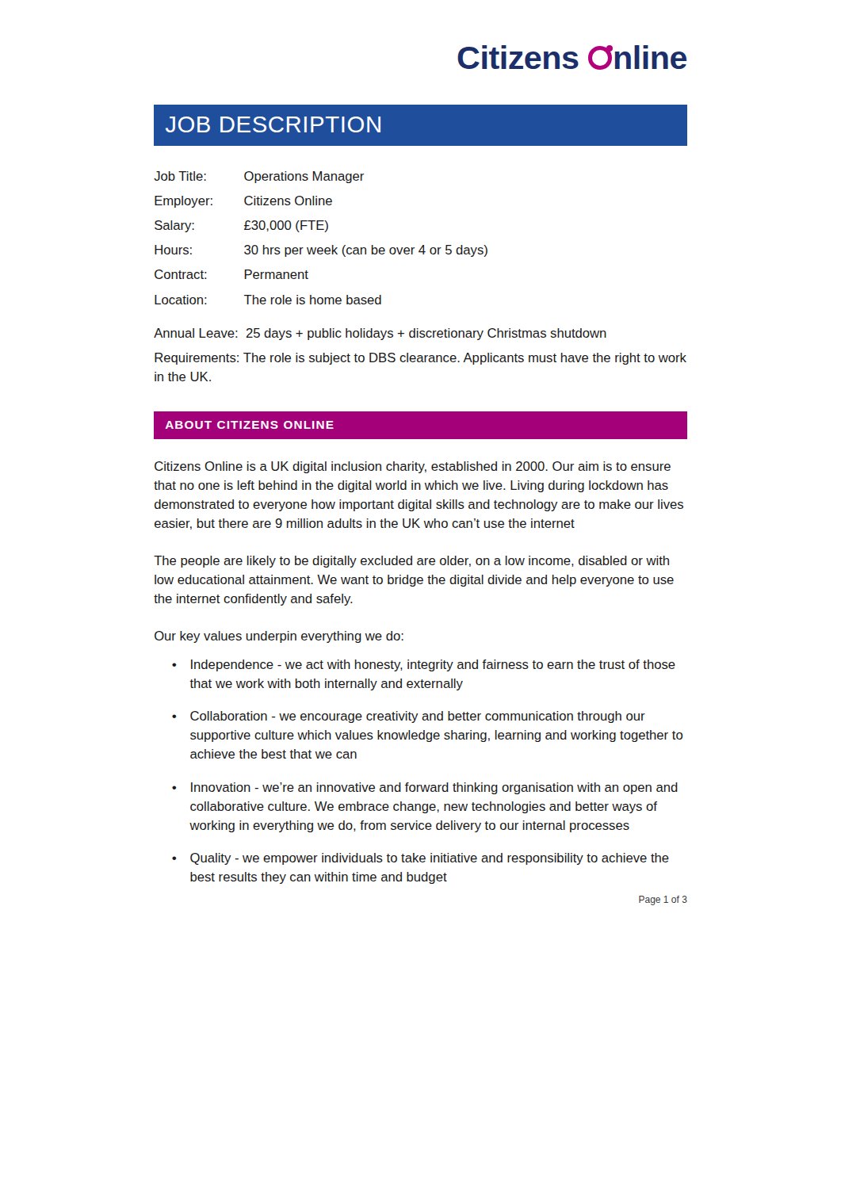Citizens nline
JOB DESCRIPTION
| Job Title: | Operations Manager |
| Employer: | Citizens Online |
| Salary: | £30,000 (FTE) |
| Hours: | 30 hrs per week (can be over 4 or 5 days) |
| Contract: | Permanent |
| Location: | The role is home based |
Annual Leave: 25 days + public holidays + discretionary Christmas shutdown
Requirements: The role is subject to DBS clearance. Applicants must have the right to work in the UK.
About Citizens Online
Citizens Online is a UK digital inclusion charity, established in 2000. Our aim is to ensure that no one is left behind in the digital world in which we live. Living during lockdown has demonstrated to everyone how important digital skills and technology are to make our lives easier, but there are 9 million adults in the UK who can’t use the internet
The people are likely to be digitally excluded are older, on a low income, disabled or with low educational attainment. We want to bridge the digital divide and help everyone to use the internet confidently and safely.
Our key values underpin everything we do:
Independence - we act with honesty, integrity and fairness to earn the trust of those that we work with both internally and externally
Collaboration - we encourage creativity and better communication through our supportive culture which values knowledge sharing, learning and working together to achieve the best that we can
Innovation - we’re an innovative and forward thinking organisation with an open and collaborative culture. We embrace change, new technologies and better ways of working in everything we do, from service delivery to our internal processes
Quality - we empower individuals to take initiative and responsibility to achieve the best results they can within time and budget
Page 1 of 3